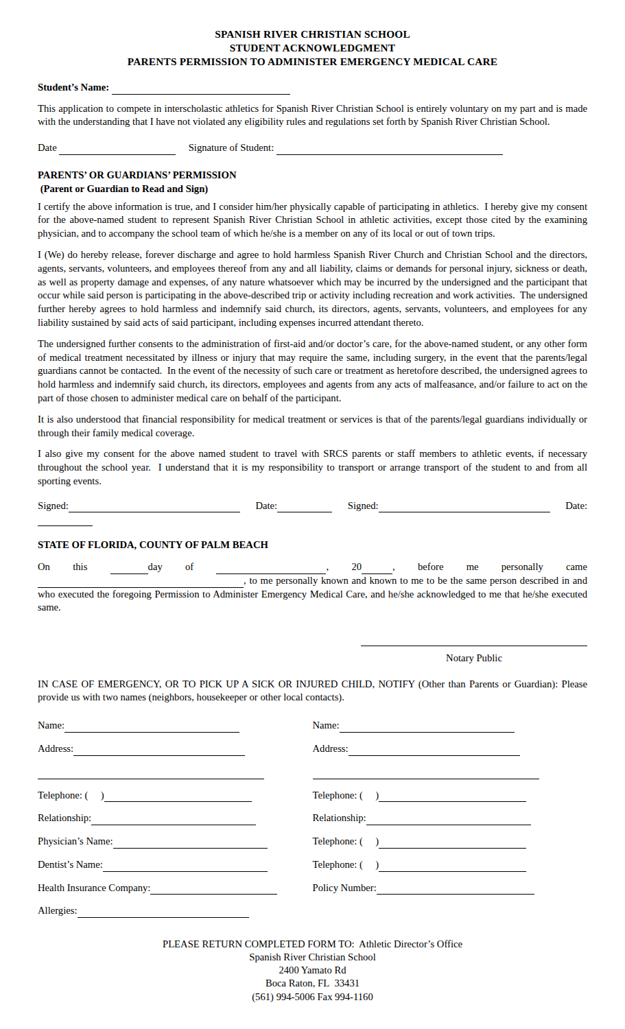SPANISH RIVER CHRISTIAN SCHOOL
STUDENT ACKNOWLEDGMENT
PARENTS PERMISSION TO ADMINISTER EMERGENCY MEDICAL CARE
Student’s Name:
This application to compete in interscholastic athletics for Spanish River Christian School is entirely voluntary on my part and is made with the understanding that I have not violated any eligibility rules and regulations set forth by Spanish River Christian School.
Date Signature of Student:
PARENTS’ OR GUARDIANS’ PERMISSION
(Parent or Guardian to Read and Sign)
I certify the above information is true, and I consider him/her physically capable of participating in athletics. I hereby give my consent for the above-named student to represent Spanish River Christian School in athletic activities, except those cited by the examining physician, and to accompany the school team of which he/she is a member on any of its local or out of town trips.
I (We) do hereby release, forever discharge and agree to hold harmless Spanish River Church and Christian School and the directors, agents, servants, volunteers, and employees thereof from any and all liability, claims or demands for personal injury, sickness or death, as well as property damage and expenses, of any nature whatsoever which may be incurred by the undersigned and the participant that occur while said person is participating in the above-described trip or activity including recreation and work activities. The undersigned further hereby agrees to hold harmless and indemnify said church, its directors, agents, servants, volunteers, and employees for any liability sustained by said acts of said participant, including expenses incurred attendant thereto.
The undersigned further consents to the administration of first-aid and/or doctor’s care, for the above-named student, or any other form of medical treatment necessitated by illness or injury that may require the same, including surgery, in the event that the parents/legal guardians cannot be contacted. In the event of the necessity of such care or treatment as heretofore described, the undersigned agrees to hold harmless and indemnify said church, its directors, employees and agents from any acts of malfeasance, and/or failure to act on the part of those chosen to administer medical care on behalf of the participant.
It is also understood that financial responsibility for medical treatment or services is that of the parents/legal guardians individually or through their family medical coverage.
I also give my consent for the above named student to travel with SRCS parents or staff members to athletic events, if necessary throughout the school year. I understand that it is my responsibility to transport or arrange transport of the student to and from all sporting events.
Signed: Date: Signed: Date:
STATE OF FLORIDA, COUNTY OF PALM BEACH
On this day of , 20 , before me personally came , to me personally known and known to me to be the same person described in and who executed the foregoing Permission to Administer Emergency Medical Care, and he/she acknowledged to me that he/she executed same.
Notary Public
IN CASE OF EMERGENCY, OR TO PICK UP A SICK OR INJURED CHILD, NOTIFY (Other than Parents or Guardian): Please provide us with two names (neighbors, housekeeper or other local contacts).
| Name: | Name: |
| Address: | Address: |
| Telephone: ( ) | Telephone: ( ) |
| Relationship: | Relationship: |
| Physician’s Name: | Telephone: ( ) |
| Dentist’s Name: | Telephone: ( ) |
| Health Insurance Company: | Policy Number: |
| Allergies: | |
PLEASE RETURN COMPLETED FORM TO: Athletic Director’s Office
Spanish River Christian School
2400 Yamato Rd
Boca Raton, FL 33431
(561) 994-5006 Fax 994-1160